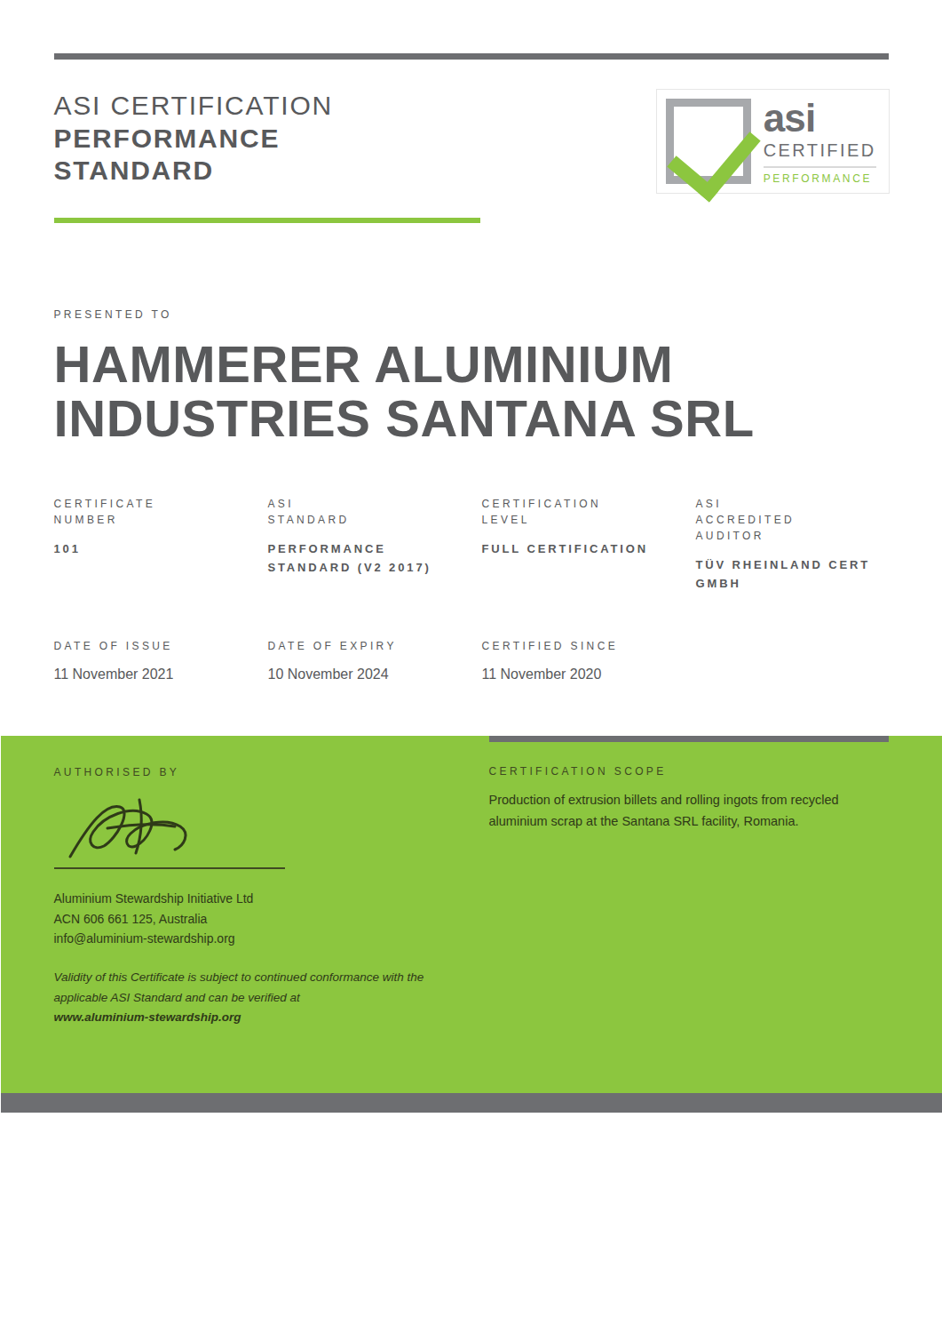ASI Certification Performance Standard
asi CERTIFIED PERFORMANCE
Presented to
Hammerer Aluminium Industries Santana SRL
Certificate
Number
101
ASI
Standard
Performance Standard (V2 2017)
Certification
Level
Full Certification
ASI
Accredited
Auditor
TÜV Rheinland Cert GmbH
Date of Issue
11 November 2021
Date of Expiry
10 November 2024
Certified Since
11 November 2020
Authorised by
Aluminium Stewardship Initiative Ltd
ACN 606 661 125, Australia
info@aluminium-stewardship.org
Validity of this Certificate is subject to continued conformance with the applicable ASI Standard and can be verified at
www.aluminium-stewardship.org
Certification Scope
Production of extrusion billets and rolling ingots from recycled aluminium scrap at the Santana SRL facility, Romania.